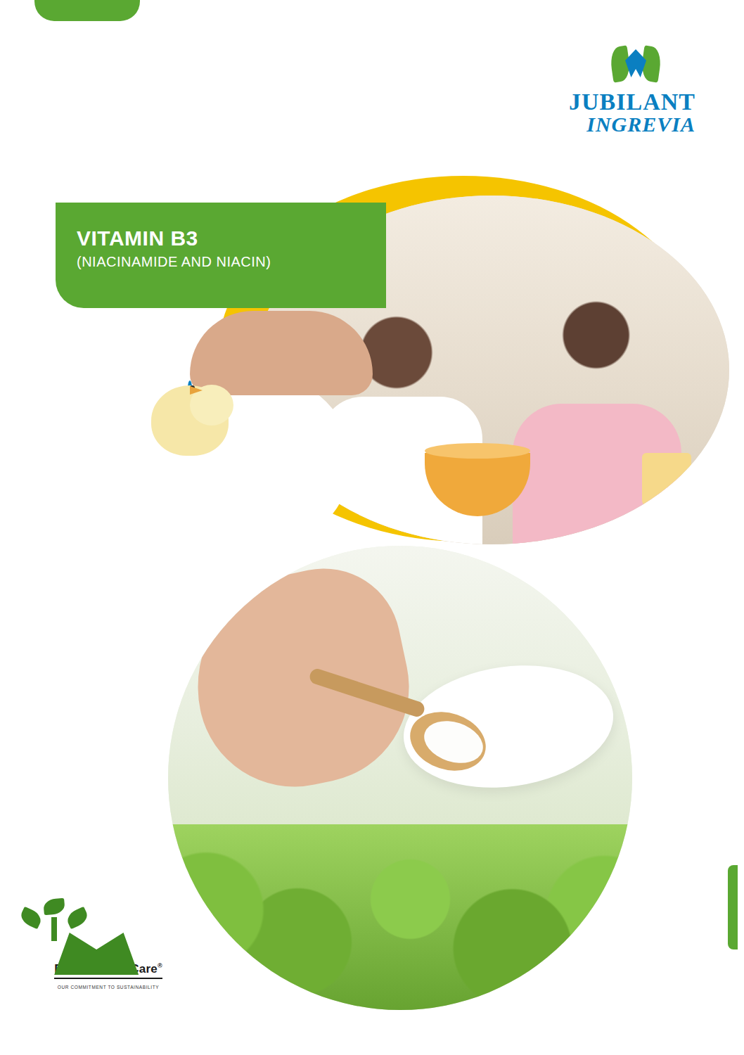JUBILANT INGREVIA
VITAMIN B3
(NIACINAMIDE AND NIACIN)
Responsible Care® Our commitment to sustainability